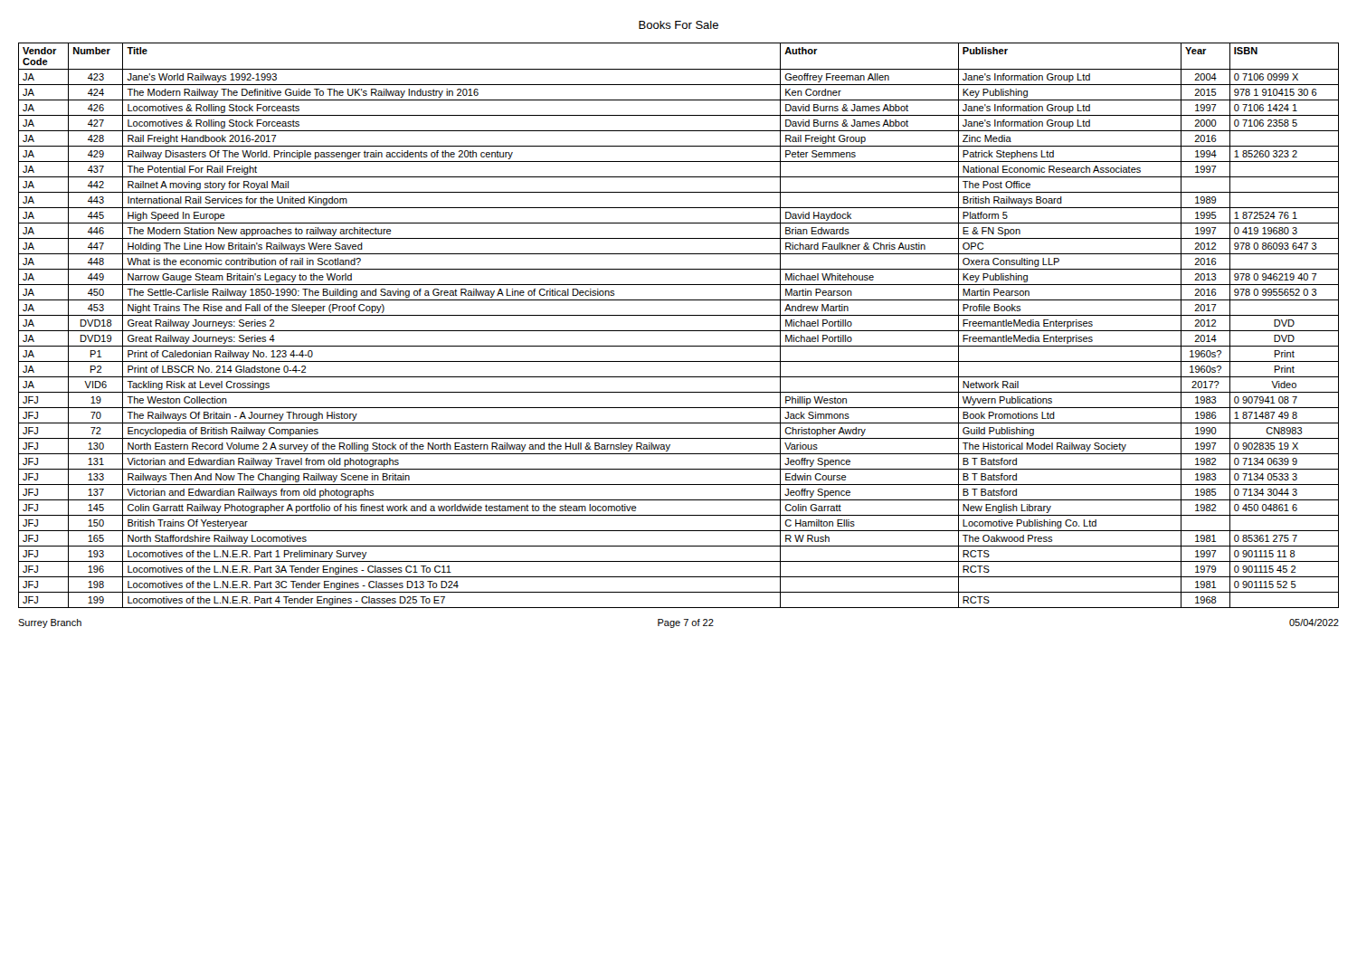Books For Sale
| Vendor Code | Number | Title | Author | Publisher | Year | ISBN |
| --- | --- | --- | --- | --- | --- | --- |
| JA | 423 | Jane's World Railways 1992-1993 | Geoffrey Freeman Allen | Jane's Information Group Ltd | 2004 | 0 7106 0999 X |
| JA | 424 | The Modern Railway The Definitive Guide To The UK's Railway Industry in 2016 | Ken Cordner | Key Publishing | 2015 | 978 1 910415 30 6 |
| JA | 426 | Locomotives & Rolling Stock Forceasts | David Burns & James Abbot | Jane's Information Group Ltd | 1997 | 0 7106 1424 1 |
| JA | 427 | Locomotives & Rolling Stock Forceasts | David Burns & James Abbot | Jane's Information Group Ltd | 2000 | 0 7106 2358 5 |
| JA | 428 | Rail Freight Handbook 2016-2017 | Rail Freight Group | Zinc Media | 2016 | |
| JA | 429 | Railway Disasters Of The World. Principle passenger train accidents of the 20th century | Peter Semmens | Patrick Stephens Ltd | 1994 | 1 85260 323 2 |
| JA | 437 | The Potential For Rail Freight | | National Economic Research Associates | 1997 | |
| JA | 442 | Railnet A moving story for Royal Mail | | The Post Office | | |
| JA | 443 | International Rail Services for the United Kingdom | | British Railways Board | 1989 | |
| JA | 445 | High Speed In Europe | David Haydock | Platform 5 | 1995 | 1 872524 76 1 |
| JA | 446 | The Modern Station New approaches to railway architecture | Brian Edwards | E & FN Spon | 1997 | 0 419 19680 3 |
| JA | 447 | Holding The Line How Britain's Railways Were Saved | Richard Faulkner & Chris Austin | OPC | 2012 | 978 0 86093 647 3 |
| JA | 448 | What is the economic contribution of rail in Scotland? | | Oxera Consulting LLP | 2016 | |
| JA | 449 | Narrow Gauge Steam Britain's Legacy to the World | Michael Whitehouse | Key Publishing | 2013 | 978 0 946219 40 7 |
| JA | 450 | The Settle-Carlisle Railway 1850-1990: The Building and Saving of a Great Railway A Line of Critical Decisions | Martin Pearson | Martin Pearson | 2016 | 978 0 9955652 0 3 |
| JA | 453 | Night Trains The Rise and Fall of the Sleeper (Proof Copy) | Andrew Martin | Profile Books | 2017 | |
| JA | DVD18 | Great Railway Journeys: Series 2 | Michael Portillo | FreemantleMedia Enterprises | 2012 | DVD |
| JA | DVD19 | Great Railway Journeys: Series 4 | Michael Portillo | FreemantleMedia Enterprises | 2014 | DVD |
| JA | P1 | Print of Caledonian Railway No. 123 4-4-0 | | | 1960s? | Print |
| JA | P2 | Print of LBSCR No. 214 Gladstone 0-4-2 | | | 1960s? | Print |
| JA | VID6 | Tackling Risk at Level Crossings | | Network Rail | 2017? | Video |
| JFJ | 19 | The Weston Collection | Phillip Weston | Wyvern Publications | 1983 | 0 907941 08 7 |
| JFJ | 70 | The Railways Of Britain - A Journey Through History | Jack Simmons | Book Promotions Ltd | 1986 | 1 871487 49 8 |
| JFJ | 72 | Encyclopedia of British Railway Companies | Christopher Awdry | Guild Publishing | 1990 | CN8983 |
| JFJ | 130 | North Eastern Record Volume 2 A survey of the Rolling Stock of the North Eastern Railway and the Hull & Barnsley Railway | Various | The Historical Model Railway Society | 1997 | 0 902835 19 X |
| JFJ | 131 | Victorian and Edwardian Railway Travel from old photographs | Jeoffry Spence | B T Batsford | 1982 | 0 7134 0639 9 |
| JFJ | 133 | Railways Then And Now The Changing Railway Scene in Britain | Edwin Course | B T Batsford | 1983 | 0 7134 0533 3 |
| JFJ | 137 | Victorian and Edwardian Railways from old photographs | Jeoffry Spence | B T Batsford | 1985 | 0 7134 3044 3 |
| JFJ | 145 | Colin Garratt Railway Photographer A portfolio of his finest work and a worldwide testament to the steam locomotive | Colin Garratt | New English Library | 1982 | 0 450 04861 6 |
| JFJ | 150 | British Trains Of Yesteryear | C Hamilton Ellis | Locomotive Publishing Co. Ltd | | |
| JFJ | 165 | North Staffordshire Railway Locomotives | R W Rush | The Oakwood Press | 1981 | 0 85361 275 7 |
| JFJ | 193 | Locomotives of the L.N.E.R. Part 1 Preliminary Survey | | RCTS | 1997 | 0 901115 11 8 |
| JFJ | 196 | Locomotives of the L.N.E.R. Part 3A Tender Engines - Classes C1 To C11 | | RCTS | 1979 | 0 901115 45 2 |
| JFJ | 198 | Locomotives of the L.N.E.R. Part 3C Tender Engines - Classes D13 To D24 | | | 1981 | 0 901115 52 5 |
| JFJ | 199 | Locomotives of the L.N.E.R. Part 4 Tender Engines - Classes D25 To E7 | | RCTS | 1968 | |
Surrey Branch Page 7 of 22 05/04/2022